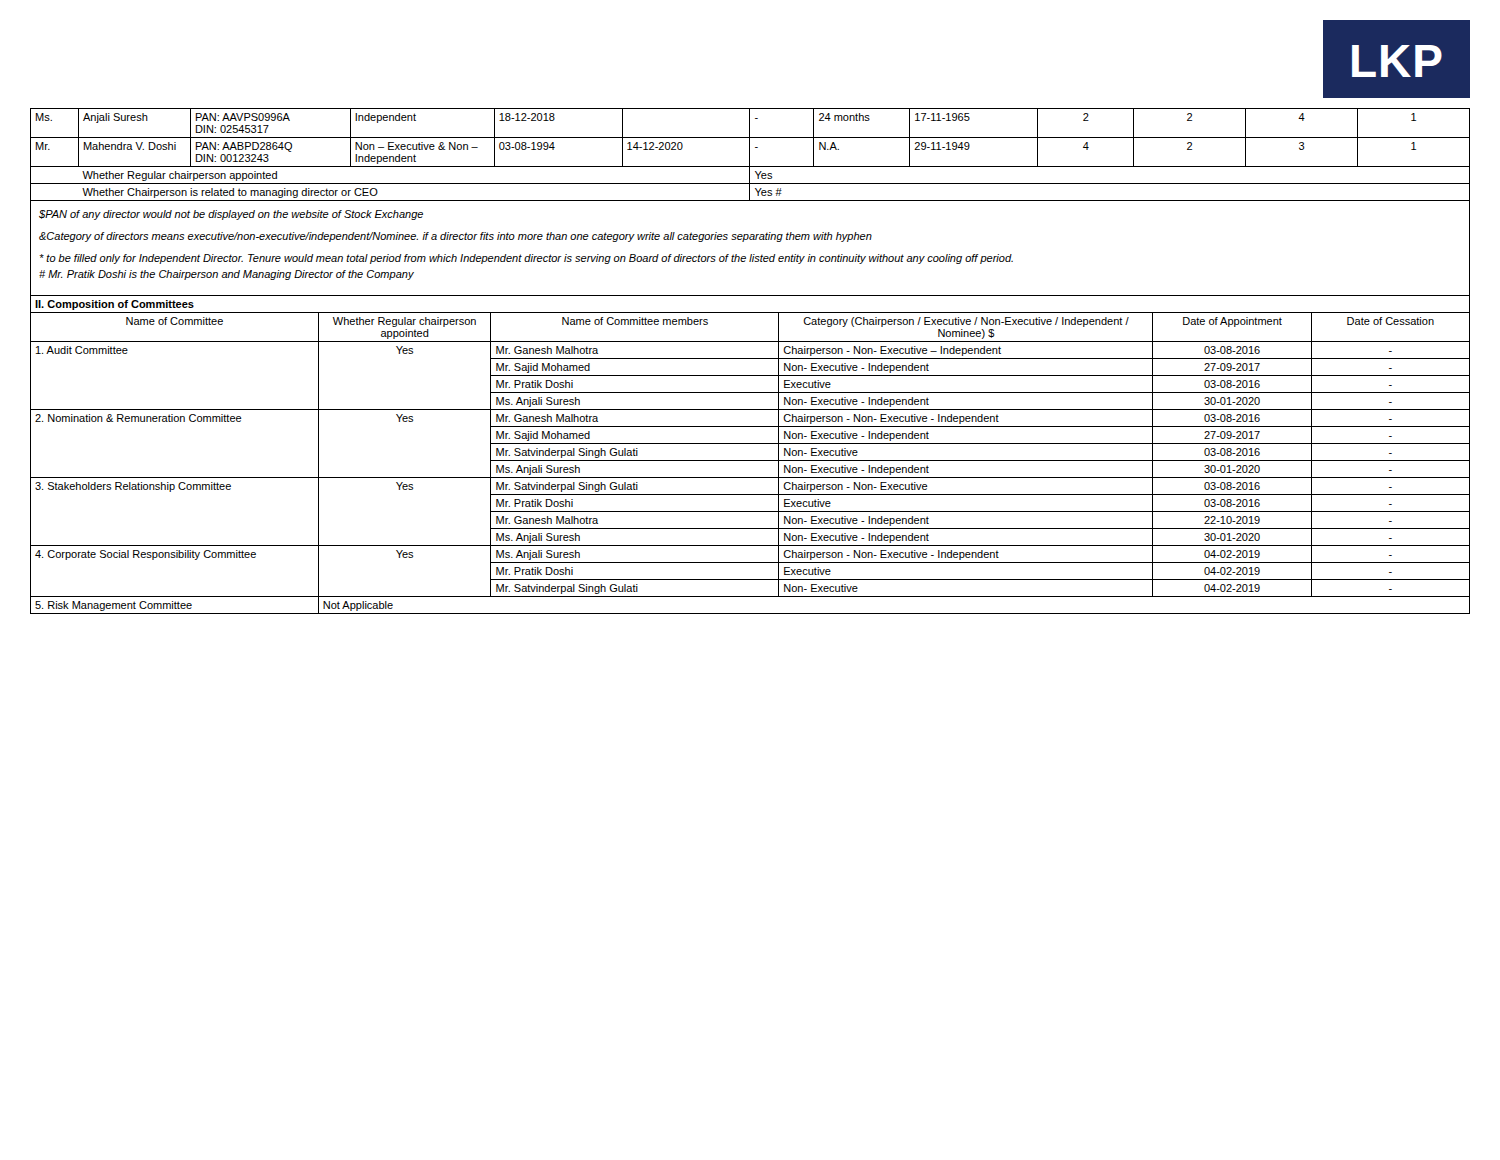LKP
| Ms. | Anjali Suresh | PAN: AAVPS0996A DIN: 02545317 | Independent | 18-12-2018 | | - | 24 months | 17-11-1965 | 2 | 2 | 4 | 1 |
| Mr. | Mahendra V. Doshi | PAN: AABPD2864Q DIN: 00123243 | Non – Executive & Non – Independent | 03-08-1994 | 14-12-2020 | - | N.A. | 29-11-1949 | 4 | 2 | 3 | 1 |
| | Whether Regular chairperson appointed | Yes |
| | Whether Chairperson is related to managing director or CEO | Yes # |
$PAN of any director would not be displayed on the website of Stock Exchange
&Category of directors means executive/non-executive/independent/Nominee. if a director fits into more than one category write all categories separating them with hyphen
* to be filled only for Independent Director. Tenure would mean total period from which Independent director is serving on Board of directors of the listed entity in continuity without any cooling off period.
# Mr. Pratik Doshi is the Chairperson and Managing Director of the Company
| II. Composition of Committees |
| Name of Committee | Whether Regular chairperson appointed | Name of Committee members | Category (Chairperson / Executive / Non-Executive / Independent / Nominee) $ | Date of Appointment | Date of Cessation |
| 1. Audit Committee | Yes | Mr. Ganesh Malhotra | Chairperson - Non- Executive – Independent | 03-08-2016 | - |
| Mr. Sajid Mohamed | Non- Executive - Independent | 27-09-2017 | - |
| Mr. Pratik Doshi | Executive | 03-08-2016 | - |
| Ms. Anjali Suresh | Non- Executive - Independent | 30-01-2020 | - |
| 2. Nomination & Remuneration Committee | Yes | Mr. Ganesh Malhotra | Chairperson - Non- Executive - Independent | 03-08-2016 | - |
| Mr. Sajid Mohamed | Non- Executive - Independent | 27-09-2017 | - |
| Mr. Satvinderpal Singh Gulati | Non- Executive | 03-08-2016 | - |
| Ms. Anjali Suresh | Non- Executive - Independent | 30-01-2020 | - |
| 3. Stakeholders Relationship Committee | Yes | Mr. Satvinderpal Singh Gulati | Chairperson - Non- Executive | 03-08-2016 | - |
| Mr. Pratik Doshi | Executive | 03-08-2016 | - |
| Mr. Ganesh Malhotra | Non- Executive - Independent | 22-10-2019 | - |
| Ms. Anjali Suresh | Non- Executive - Independent | 30-01-2020 | - |
| 4. Corporate Social Responsibility Committee | Yes | Ms. Anjali Suresh | Chairperson - Non- Executive - Independent | 04-02-2019 | - |
| Mr. Pratik Doshi | Executive | 04-02-2019 | - |
| Mr. Satvinderpal Singh Gulati | Non- Executive | 04-02-2019 | - |
| 5. Risk Management Committee | Not Applicable |